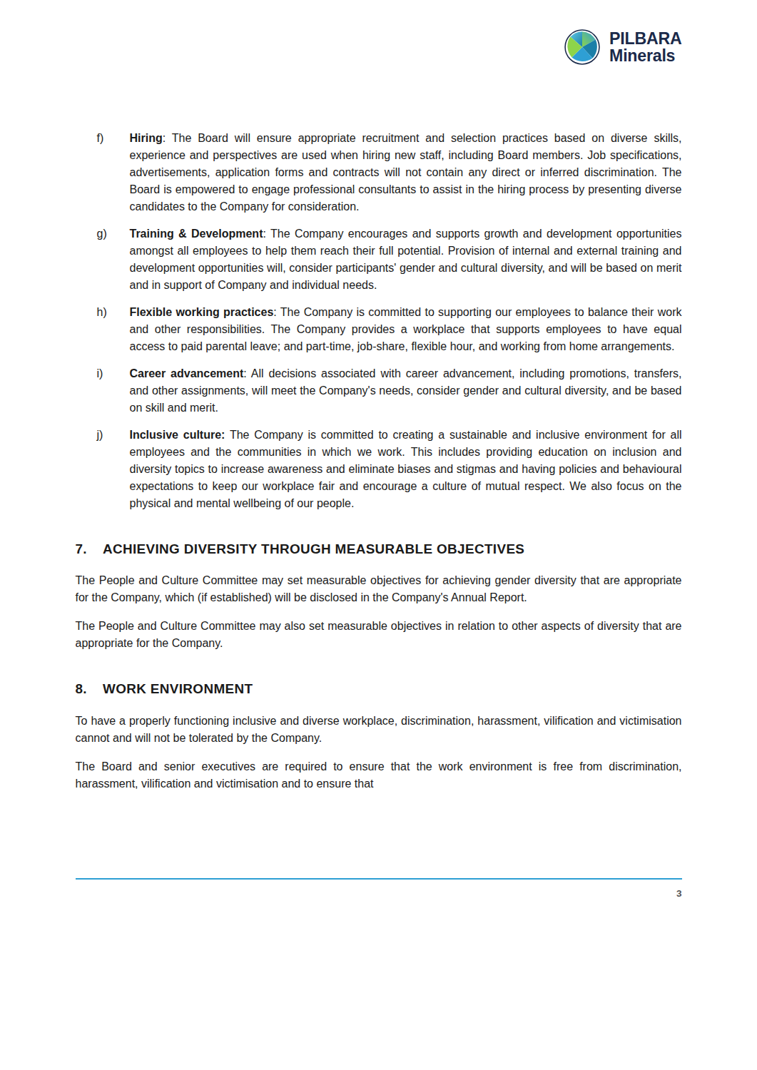PILBARA
Minerals
f) Hiring: The Board will ensure appropriate recruitment and selection practices based on diverse skills, experience and perspectives are used when hiring new staff, including Board members. Job specifications, advertisements, application forms and contracts will not contain any direct or inferred discrimination. The Board is empowered to engage professional consultants to assist in the hiring process by presenting diverse candidates to the Company for consideration.
g) Training & Development: The Company encourages and supports growth and development opportunities amongst all employees to help them reach their full potential. Provision of internal and external training and development opportunities will, consider participants' gender and cultural diversity, and will be based on merit and in support of Company and individual needs.
h) Flexible working practices: The Company is committed to supporting our employees to balance their work and other responsibilities. The Company provides a workplace that supports employees to have equal access to paid parental leave; and part-time, job-share, flexible hour, and working from home arrangements.
i) Career advancement: All decisions associated with career advancement, including promotions, transfers, and other assignments, will meet the Company's needs, consider gender and cultural diversity, and be based on skill and merit.
j) Inclusive culture: The Company is committed to creating a sustainable and inclusive environment for all employees and the communities in which we work. This includes providing education on inclusion and diversity topics to increase awareness and eliminate biases and stigmas and having policies and behavioural expectations to keep our workplace fair and encourage a culture of mutual respect. We also focus on the physical and mental wellbeing of our people.
7. Achieving Diversity Through Measurable Objectives
The People and Culture Committee may set measurable objectives for achieving gender diversity that are appropriate for the Company, which (if established) will be disclosed in the Company's Annual Report.
The People and Culture Committee may also set measurable objectives in relation to other aspects of diversity that are appropriate for the Company.
8. Work Environment
To have a properly functioning inclusive and diverse workplace, discrimination, harassment, vilification and victimisation cannot and will not be tolerated by the Company.
The Board and senior executives are required to ensure that the work environment is free from discrimination, harassment, vilification and victimisation and to ensure that
3